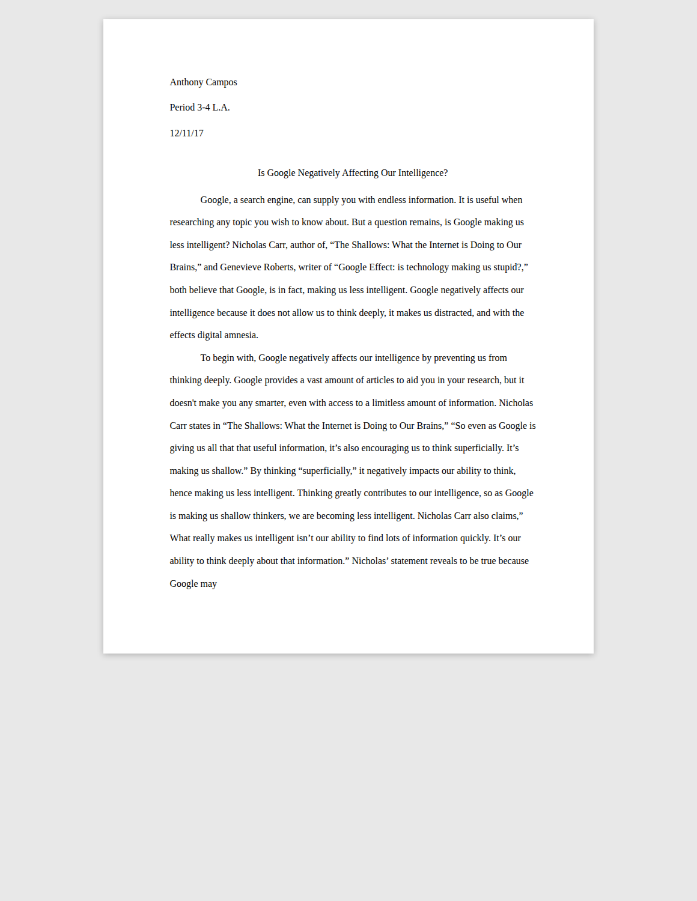Anthony Campos
Period 3-4 L.A.
12/11/17
Is Google Negatively Affecting Our Intelligence?
Google, a search engine, can supply you with endless information. It is useful when researching any topic you wish to know about. But a question remains, is Google making us less intelligent? Nicholas Carr, author of, “The Shallows: What the Internet is Doing to Our Brains,” and Genevieve Roberts, writer of “Google Effect: is technology making us stupid?,” both believe that Google, is in fact, making us less intelligent. Google negatively affects our intelligence because it does not allow us to think deeply, it makes us distracted, and with the effects digital amnesia.
To begin with, Google negatively affects our intelligence by preventing us from thinking deeply. Google provides a vast amount of articles to aid you in your research, but it doesn't make you any smarter, even with access to a limitless amount of information. Nicholas Carr states in “The Shallows: What the Internet is Doing to Our Brains,” “So even as Google is giving us all that that useful information, it’s also encouraging us to think superficially. It’s making us shallow.” By thinking “superficially,” it negatively impacts our ability to think, hence making us less intelligent. Thinking greatly contributes to our intelligence, so as Google is making us shallow thinkers, we are becoming less intelligent. Nicholas Carr also claims,” What really makes us intelligent isn’t our ability to find lots of information quickly. It’s our ability to think deeply about that information.” Nicholas’ statement reveals to be true because Google may